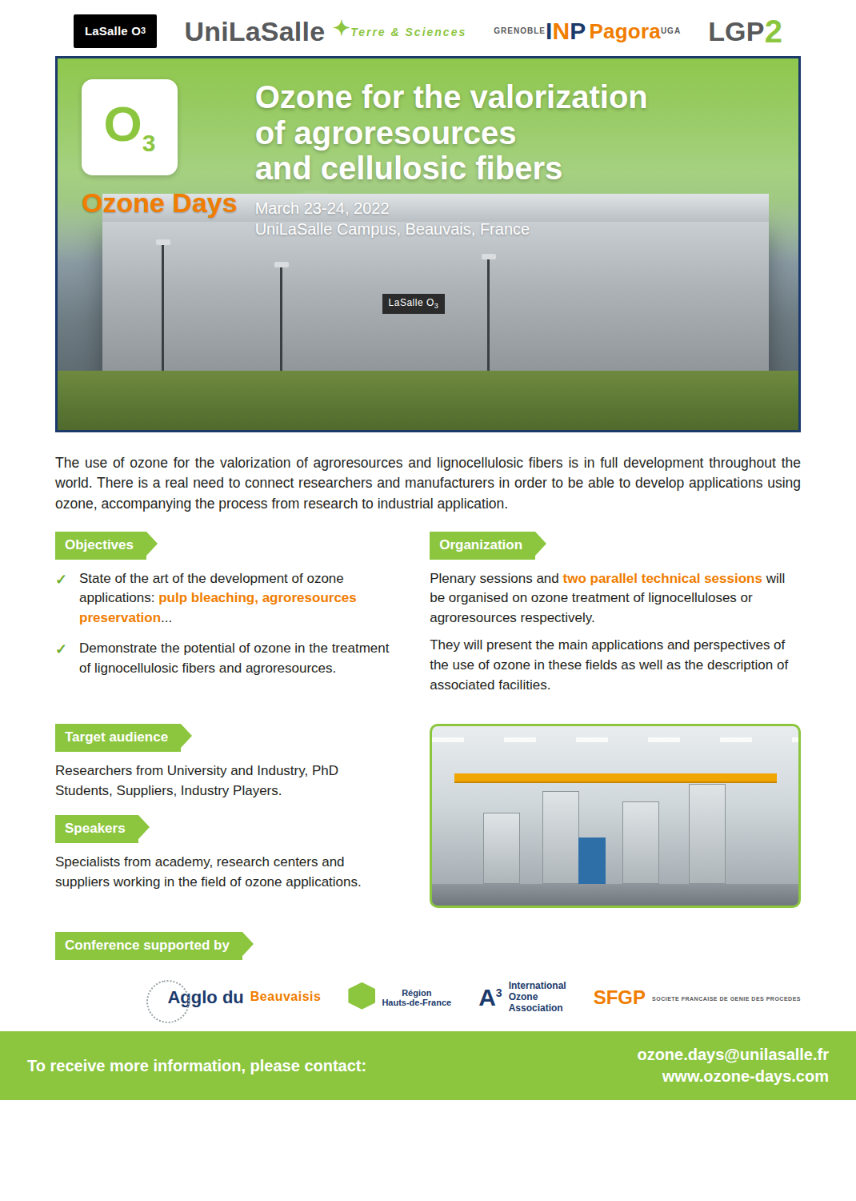LaSalle O3
Uni LaSalle ✦
Terre & Sciences
GRENOBLE INP Pagora UGA
LGP2
LaSalle O3
O3
Ozone Days
Ozone for the valorization
of agroresources
and cellulosic fibers
March 23-24, 2022
UniLaSalle Campus, Beauvais, France
The use of ozone for the valorization of agroresources and lignocellulosic fibers is in full development throughout the world. There is a real need to connect researchers and manufacturers in order to be able to develop applications using ozone, accompanying the process from research to industrial application.
Objectives
State of the art of the development of ozone applications: pulp bleaching, agroresources preservation...
Demonstrate the potential of ozone in the treatment of lignocellulosic fibers and agroresources.
Organization
Plenary sessions and two parallel technical sessions will be organised on ozone treatment of lignocelluloses or agroresources respectively.
They will present the main applications and perspectives of the use of ozone in these fields as well as the description of associated facilities.
Target audience
Researchers from University and Industry, PhD Students, Suppliers, Industry Players.
Speakers
Specialists from academy, research centers and suppliers working in the field of ozone applications.
Conference supported by
Agglo du Beauvaisis
Région
Hauts-de-France
A3 International
Ozone
Association
SFGP SOCIETE FRANCAISE DE GENIE DES PROCEDES
To receive more information, please contact:
ozone.days@unilasalle.fr
www.ozone-days.com